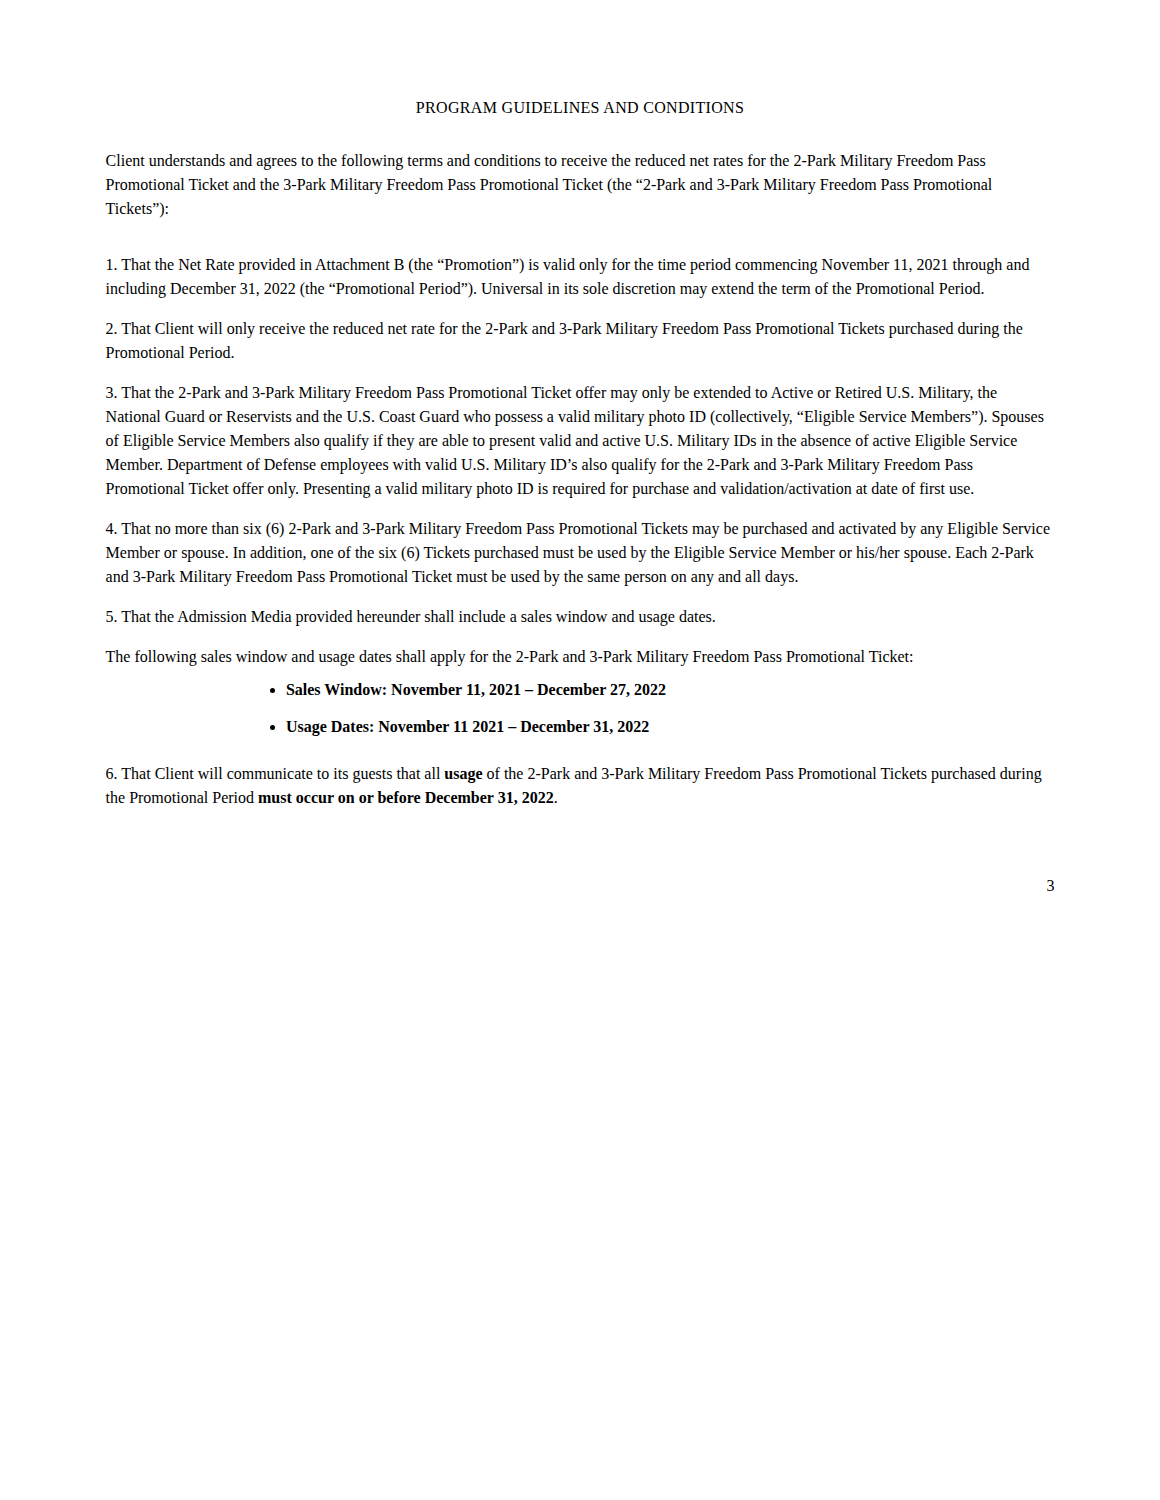PROGRAM GUIDELINES AND CONDITIONS
Client understands and agrees to the following terms and conditions to receive the reduced net rates for the 2-Park Military Freedom Pass Promotional Ticket and the 3-Park Military Freedom Pass Promotional Ticket (the “2-Park and 3-Park Military Freedom Pass Promotional Tickets”):
1. That the Net Rate provided in Attachment B (the “Promotion”) is valid only for the time period commencing November 11, 2021 through and including December 31, 2022 (the “Promotional Period”). Universal in its sole discretion may extend the term of the Promotional Period.
2. That Client will only receive the reduced net rate for the 2-Park and 3-Park Military Freedom Pass Promotional Tickets purchased during the Promotional Period.
3. That the 2-Park and 3-Park Military Freedom Pass Promotional Ticket offer may only be extended to Active or Retired U.S. Military, the National Guard or Reservists and the U.S. Coast Guard who possess a valid military photo ID (collectively, “Eligible Service Members”). Spouses of Eligible Service Members also qualify if they are able to present valid and active U.S. Military IDs in the absence of active Eligible Service Member. Department of Defense employees with valid U.S. Military ID’s also qualify for the 2-Park and 3-Park Military Freedom Pass Promotional Ticket offer only. Presenting a valid military photo ID is required for purchase and validation/activation at date of first use.
4. That no more than six (6) 2-Park and 3-Park Military Freedom Pass Promotional Tickets may be purchased and activated by any Eligible Service Member or spouse. In addition, one of the six (6) Tickets purchased must be used by the Eligible Service Member or his/her spouse. Each 2-Park and 3-Park Military Freedom Pass Promotional Ticket must be used by the same person on any and all days.
5. That the Admission Media provided hereunder shall include a sales window and usage dates.
The following sales window and usage dates shall apply for the 2-Park and 3-Park Military Freedom Pass Promotional Ticket:
Sales Window: November 11, 2021 – December 27, 2022
Usage Dates: November 11 2021 – December 31, 2022
6. That Client will communicate to its guests that all usage of the 2-Park and 3-Park Military Freedom Pass Promotional Tickets purchased during the Promotional Period must occur on or before December 31, 2022.
3